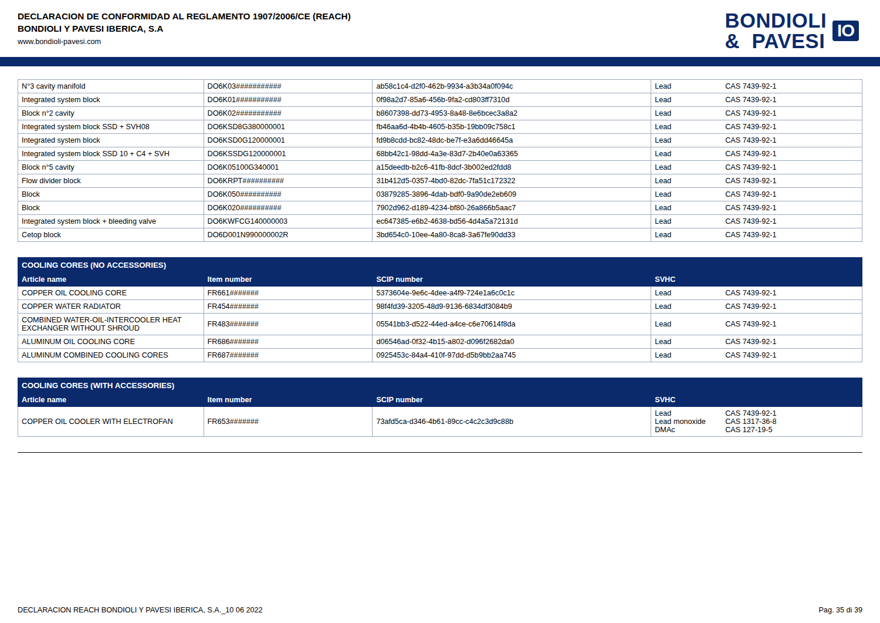DECLARACION DE CONFORMIDAD AL REGLAMENTO 1907/2006/CE (REACH)
BONDIOLI Y PAVESI IBERICA, S.A
www.bondioli-pavesi.com
BONDIOLI
& PAVESI
IO
| N°3 cavity manifold | DO6K03########### | ab58c1c4-d2f0-462b-9934-a3b34a0f094c | Lead CAS 7439-92-1 |
| Integrated system block | DO6K01########### | 0f98a2d7-85a6-456b-9fa2-cd803ff7310d | Lead CAS 7439-92-1 |
| Block n°2 cavity | DO6K02########### | b8607398-dd73-4953-8a48-8e6bcec3a8a2 | Lead CAS 7439-92-1 |
| Integrated system block SSD + SVH08 | DO6KSD8G380000001 | fb46aa6d-4b4b-4605-b35b-19bb09c758c1 | Lead CAS 7439-92-1 |
| Integrated system block | DO6KSD0G120000001 | fd9b8cdd-bc82-48dc-be7f-e3a6dd46645a | Lead CAS 7439-92-1 |
| Integrated system block SSD 10 + C4 + SVH | DO6KSSDG120000001 | 68bb42c1-98dd-4a3e-83d7-2b40e0a63365 | Lead CAS 7439-92-1 |
| Block n°5 cavity | DO6K05100G340001 | a15deedb-b2c6-41fb-8dcf-3b002ed2fdd8 | Lead CAS 7439-92-1 |
| Flow divider block | DO6KRPT########## | 31b412d5-0357-4bd0-82dc-7fa51c172322 | Lead CAS 7439-92-1 |
| Block | DO6K050########## | 03879285-3896-4dab-bdf0-9a90de2eb609 | Lead CAS 7439-92-1 |
| Block | DO6K020########## | 7902d962-d189-4234-bf80-26a866b5aac7 | Lead CAS 7439-92-1 |
| Integrated system block + bleeding valve | DO6KWFCG140000003 | ec647385-e6b2-4638-bd56-4d4a5a72131d | Lead CAS 7439-92-1 |
| Cetop block | DO6D001N990000002R | 3bd654c0-10ee-4a80-8ca8-3a67fe90dd33 | Lead CAS 7439-92-1 |
| COOLING CORES (NO ACCESSORIES) |
| Article name | Item number | SCIP number | SVHC |
| COPPER OIL COOLING CORE | FR661####### | 5373604e-9e6c-4dee-a4f9-724e1a6c0c1c | Lead CAS 7439-92-1 |
| COPPER WATER RADIATOR | FR454####### | 98f4fd39-3205-48d9-9136-6834df3084b9 | Lead CAS 7439-92-1 |
| COMBINED WATER-OIL-INTERCOOLER HEAT EXCHANGER WITHOUT SHROUD | FR483####### | 05541bb3-d522-44ed-a4ce-c6e70614f8da | Lead CAS 7439-92-1 |
| ALUMINUM OIL COOLING CORE | FR686####### | d06546ad-0f32-4b15-a802-d096f2682da0 | Lead CAS 7439-92-1 |
| ALUMINUM COMBINED COOLING CORES | FR687####### | 0925453c-84a4-410f-97dd-d5b9bb2aa745 | Lead CAS 7439-92-1 |
| COOLING CORES (WITH ACCESSORIES) |
| Article name | Item number | SCIP number | SVHC |
| COPPER OIL COOLER WITH ELECTROFAN | FR653####### | 73afd5ca-d346-4b61-89cc-c4c2c3d9c88b | Lead CAS 7439-92-1 Lead monoxide CAS 1317-36-8 DMAc CAS 127-19-5 |
DECLARACION REACH BONDIOLI Y PAVESI IBERICA, S.A._10 06 2022
Pag. 35 di 39